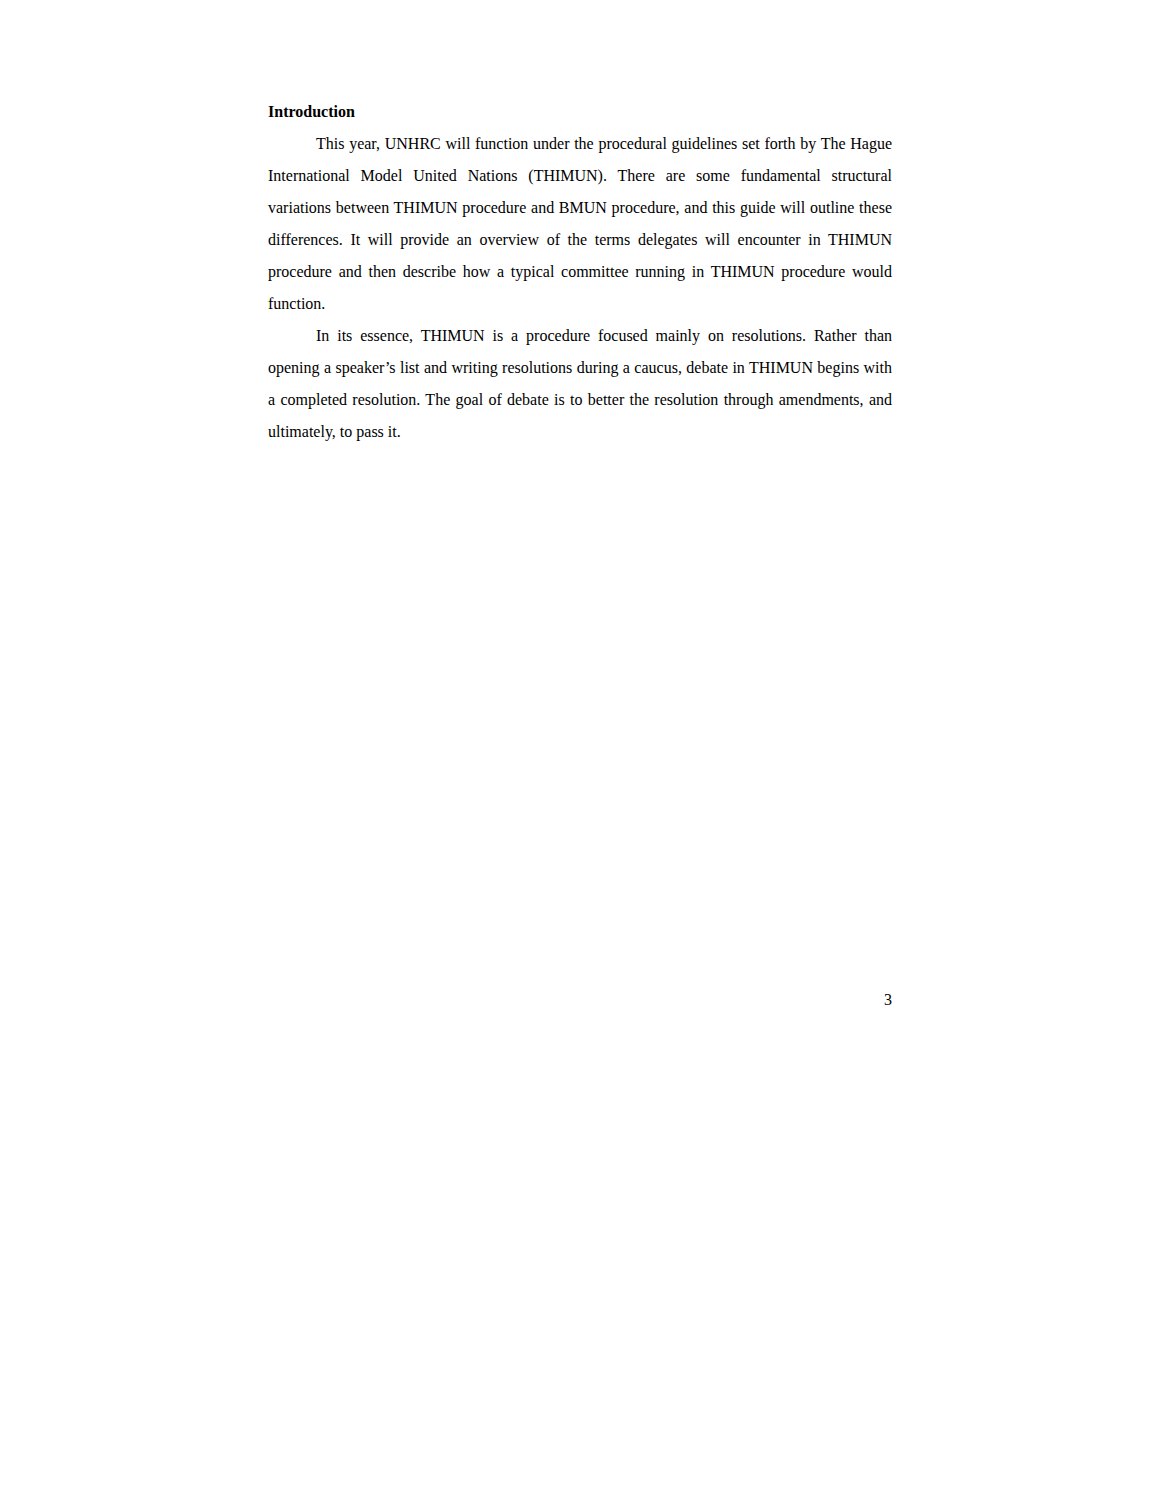Introduction
This year, UNHRC will function under the procedural guidelines set forth by The Hague International Model United Nations (THIMUN). There are some fundamental structural variations between THIMUN procedure and BMUN procedure, and this guide will outline these differences. It will provide an overview of the terms delegates will encounter in THIMUN procedure and then describe how a typical committee running in THIMUN procedure would function.
In its essence, THIMUN is a procedure focused mainly on resolutions. Rather than opening a speaker’s list and writing resolutions during a caucus, debate in THIMUN begins with a completed resolution. The goal of debate is to better the resolution through amendments, and ultimately, to pass it.
3